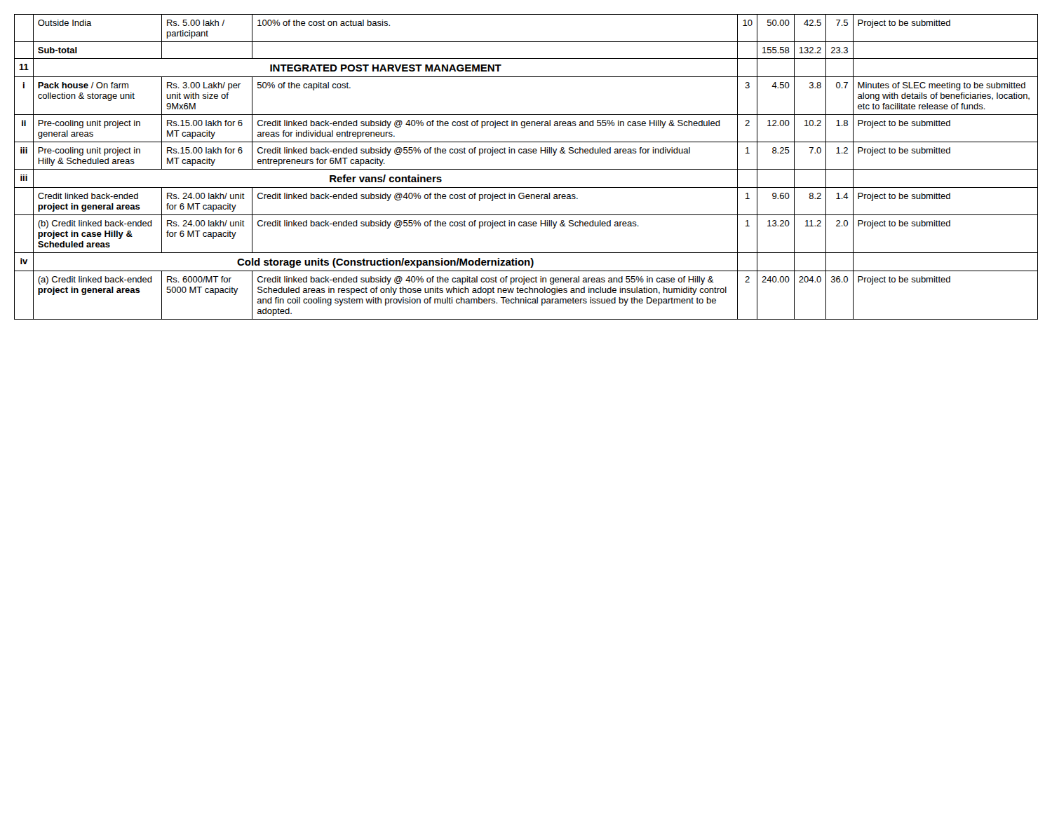| | Outside India | Rs. 5.00 lakh / participant | 100% of the cost on actual basis. | 10 | 50.00 | 42.5 | 7.5 | Project to be submitted |
| | Sub-total | | | | 155.58 | 132.2 | 23.3 | |
| 11 | INTEGRATED POST HARVEST MANAGEMENT | | | | | |
| i | Pack house / On farm collection & storage unit | Rs. 3.00 Lakh/ per unit with size of 9Mx6M | 50% of the capital cost. | 3 | 4.50 | 3.8 | 0.7 | Minutes of SLEC meeting to be submitted along with details of beneficiaries, location, etc to facilitate release of funds. |
| ii | Pre-cooling unit project in general areas | Rs.15.00 lakh for 6 MT capacity | Credit linked back-ended subsidy @ 40% of the cost of project in general areas and 55% in case Hilly & Scheduled areas for individual entrepreneurs. | 2 | 12.00 | 10.2 | 1.8 | Project to be submitted |
| iii | Pre-cooling unit project in Hilly & Scheduled areas | Rs.15.00 lakh for 6 MT capacity | Credit linked back-ended subsidy @55% of the cost of project in case Hilly & Scheduled areas for individual entrepreneurs for 6MT capacity. | 1 | 8.25 | 7.0 | 1.2 | Project to be submitted |
| iii | Refer vans/ containers | | | | | |
| | Credit linked back-ended project in general areas | Rs. 24.00 lakh/ unit for 6 MT capacity | Credit linked back-ended subsidy @40% of the cost of project in General areas. | 1 | 9.60 | 8.2 | 1.4 | Project to be submitted |
| | (b) Credit linked back-ended project in case Hilly & Scheduled areas | Rs. 24.00 lakh/ unit for 6 MT capacity | Credit linked back-ended subsidy @55% of the cost of project in case Hilly & Scheduled areas. | 1 | 13.20 | 11.2 | 2.0 | Project to be submitted |
| iv | Cold storage units (Construction/expansion/Modernization) | | | | | |
| | (a) Credit linked back-ended project in general areas | Rs. 6000/MT for 5000 MT capacity | Credit linked back-ended subsidy @ 40% of the capital cost of project in general areas and 55% in case of Hilly & Scheduled areas in respect of only those units which adopt new technologies and include insulation, humidity control and fin coil cooling system with provision of multi chambers. Technical parameters issued by the Department to be adopted. | 2 | 240.00 | 204.0 | 36.0 | Project to be submitted |